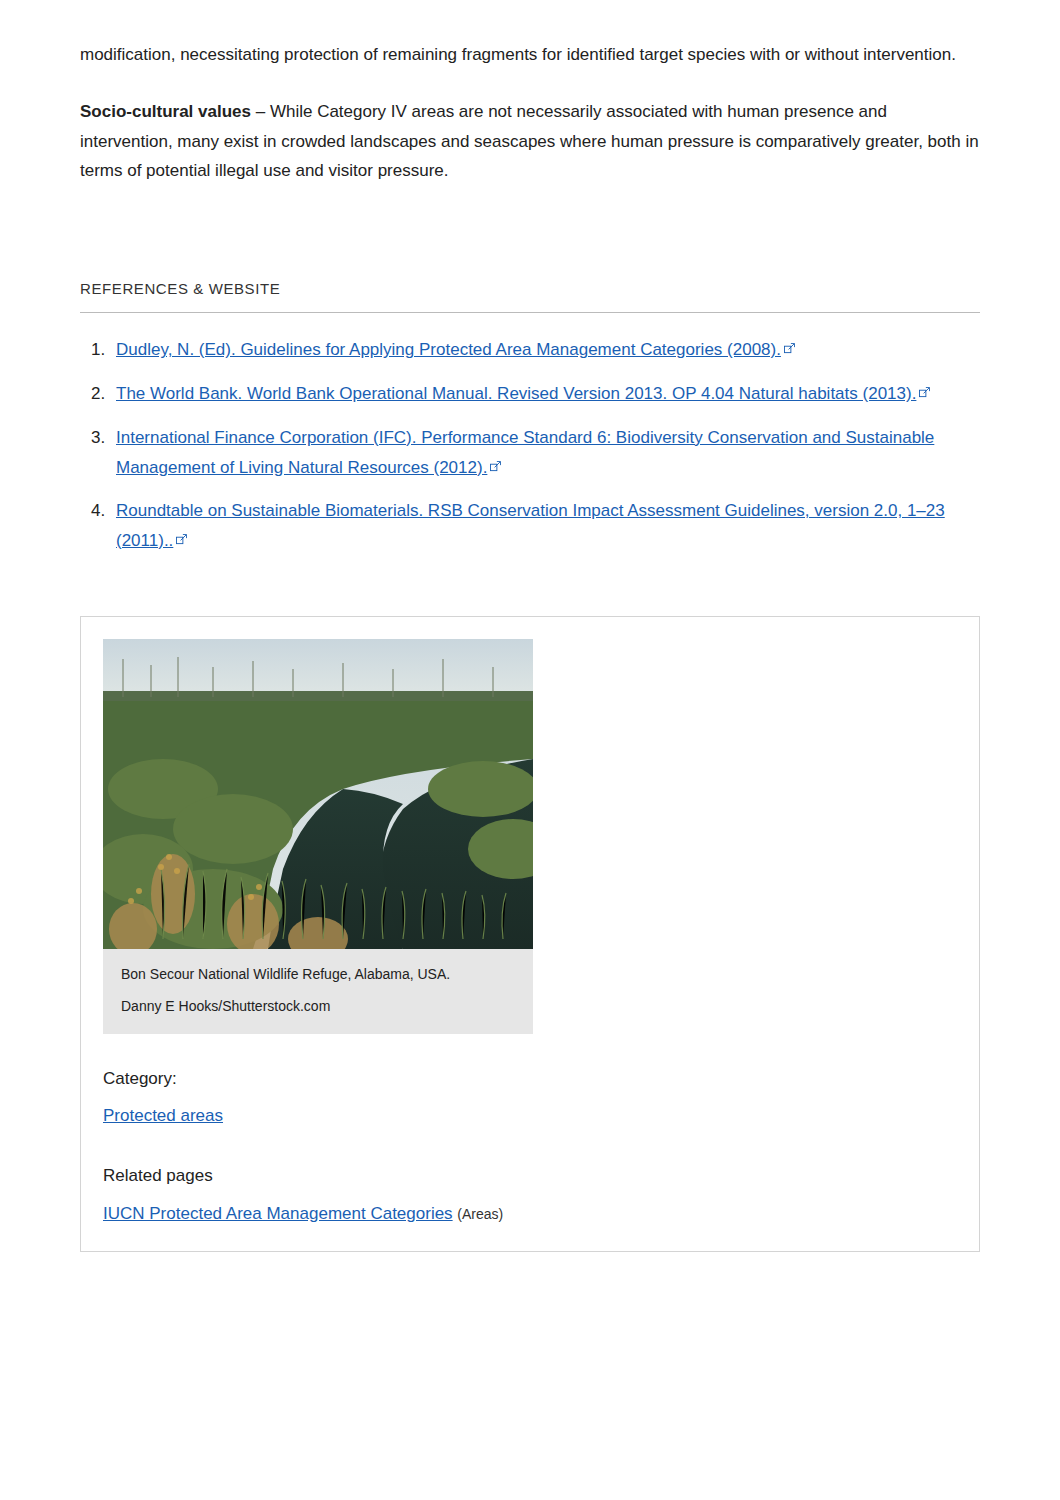modification, necessitating protection of remaining fragments for identified target species with or without intervention.
Socio-cultural values – While Category IV areas are not necessarily associated with human presence and intervention, many exist in crowded landscapes and seascapes where human pressure is comparatively greater, both in terms of potential illegal use and visitor pressure.
REFERENCES & WEBSITE
Dudley, N. (Ed). Guidelines for Applying Protected Area Management Categories (2008).
The World Bank. World Bank Operational Manual. Revised Version 2013. OP 4.04 Natural habitats (2013).
International Finance Corporation (IFC). Performance Standard 6: Biodiversity Conservation and Sustainable Management of Living Natural Resources (2012).
Roundtable on Sustainable Biomaterials. RSB Conservation Impact Assessment Guidelines, version 2.0, 1–23 (2011)..
Bon Secour National Wildlife Refuge, Alabama, USA. Danny E Hooks/Shutterstock.com
Category:
Protected areas
Related pages
IUCN Protected Area Management Categories (Areas)